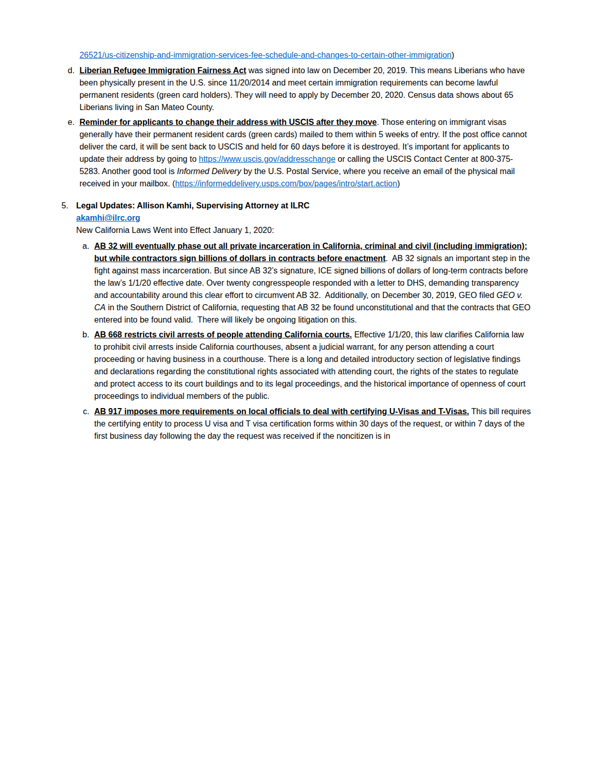26521/us-citizenship-and-immigration-services-fee-schedule-and-changes-to-certain-other-immigration)
d. Liberian Refugee Immigration Fairness Act was signed into law on December 20, 2019. This means Liberians who have been physically present in the U.S. since 11/20/2014 and meet certain immigration requirements can become lawful permanent residents (green card holders). They will need to apply by December 20, 2020. Census data shows about 65 Liberians living in San Mateo County.
e. Reminder for applicants to change their address with USCIS after they move. Those entering on immigrant visas generally have their permanent resident cards (green cards) mailed to them within 5 weeks of entry. If the post office cannot deliver the card, it will be sent back to USCIS and held for 60 days before it is destroyed. It’s important for applicants to update their address by going to https://www.uscis.gov/addresschange or calling the USCIS Contact Center at 800-375-5283. Another good tool is Informed Delivery by the U.S. Postal Service, where you receive an email of the physical mail received in your mailbox. (https://informeddelivery.usps.com/box/pages/intro/start.action)
5. Legal Updates: Allison Kamhi, Supervising Attorney at ILRC
akamhi@ilrc.org
New California Laws Went into Effect January 1, 2020:
a. AB 32 will eventually phase out all private incarceration in California, criminal and civil (including immigration); but while contractors sign billions of dollars in contracts before enactment. AB 32 signals an important step in the fight against mass incarceration. But since AB 32’s signature, ICE signed billions of dollars of long-term contracts before the law’s 1/1/20 effective date. Over twenty congresspeople responded with a letter to DHS, demanding transparency and accountability around this clear effort to circumvent AB 32. Additionally, on December 30, 2019, GEO filed GEO v. CA in the Southern District of California, requesting that AB 32 be found unconstitutional and that the contracts that GEO entered into be found valid. There will likely be ongoing litigation on this.
b. AB 668 restricts civil arrests of people attending California courts. Effective 1/1/20, this law clarifies California law to prohibit civil arrests inside California courthouses, absent a judicial warrant, for any person attending a court proceeding or having business in a courthouse. There is a long and detailed introductory section of legislative findings and declarations regarding the constitutional rights associated with attending court, the rights of the states to regulate and protect access to its court buildings and to its legal proceedings, and the historical importance of openness of court proceedings to individual members of the public.
c. AB 917 imposes more requirements on local officials to deal with certifying U-Visas and T-Visas. This bill requires the certifying entity to process U visa and T visa certification forms within 30 days of the request, or within 7 days of the first business day following the day the request was received if the noncitizen is in